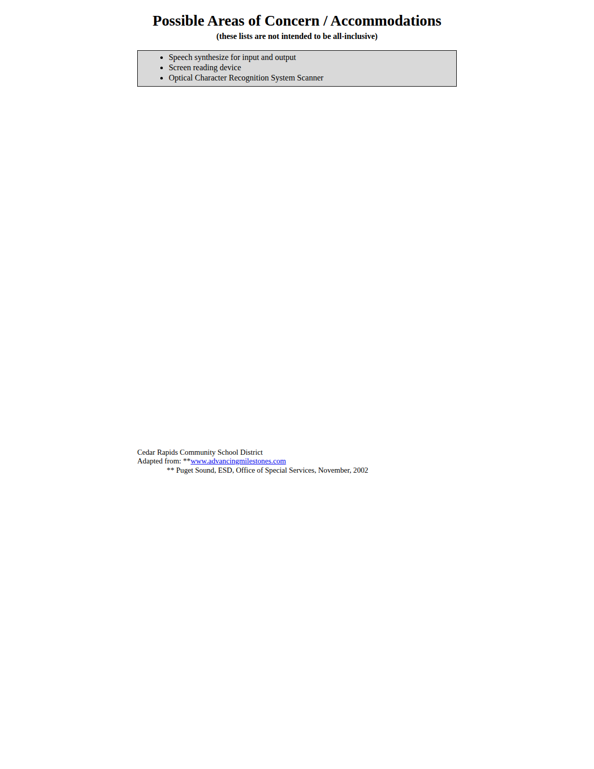Possible Areas of Concern / Accommodations
(these lists are not intended to be all-inclusive)
| Speech synthesize for input and output Screen reading device Optical Character Recognition System Scanner |
Cedar Rapids Community School District
Adapted from: **www.advancingmilestones.com
** Puget Sound, ESD, Office of Special Services, November, 2002